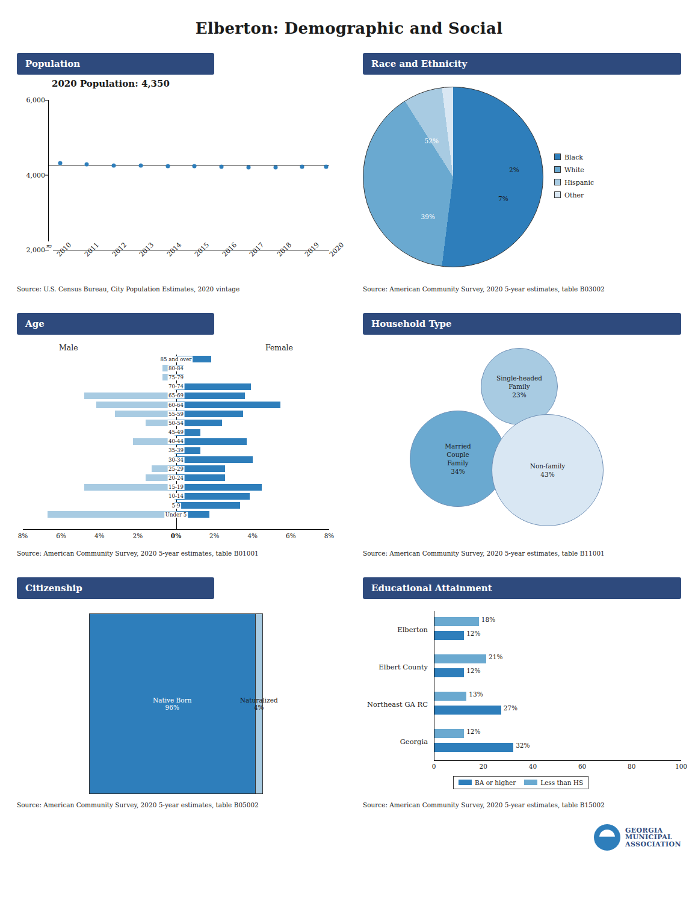Elberton: Demographic and Social
Population
2020 Population: 4,350
6,000
4,000
2,000
≈
2010 2011 2012 2013 2014 2015 2016 2017 2018 2019 2020
Source: U.S. Census Bureau, City Population Estimates, 2020 vintage
Race and Ethnicity
52% 39% 7% 2%
Black
White
Hispanic
Other
Source: American Community Survey, 2020 5-year estimates, table B03002
Age
Male Female
85 and over
80-84
75-79
70-74
65-69
60-64
55-59
50-54
45-49
40-44
35-39
30-34
25-29
20-24
15-19
10-14
5-9
Under 5
8% 6% 4% 2% 0% 2% 4% 6% 8%
Source: American Community Survey, 2020 5-year estimates, table B01001
Household Type
Single-headed
Family
23%
Married
Couple
Family
34%
Non-family
43%
Source: American Community Survey, 2020 5-year estimates, table B11001
Citizenship
Native Born
96%
Naturalized
4%
Source: American Community Survey, 2020 5-year estimates, table B05002
Educational Attainment
Elberton
18%
12%
Elbert County
21%
12%
Northeast GA RC
13%
27%
Georgia
12%
32%
0 20 40 60 80 100
BA or higher Less than HS
Source: American Community Survey, 2020 5-year estimates, table B15002
GEORGIA
MUNICIPAL
ASSOCIATION